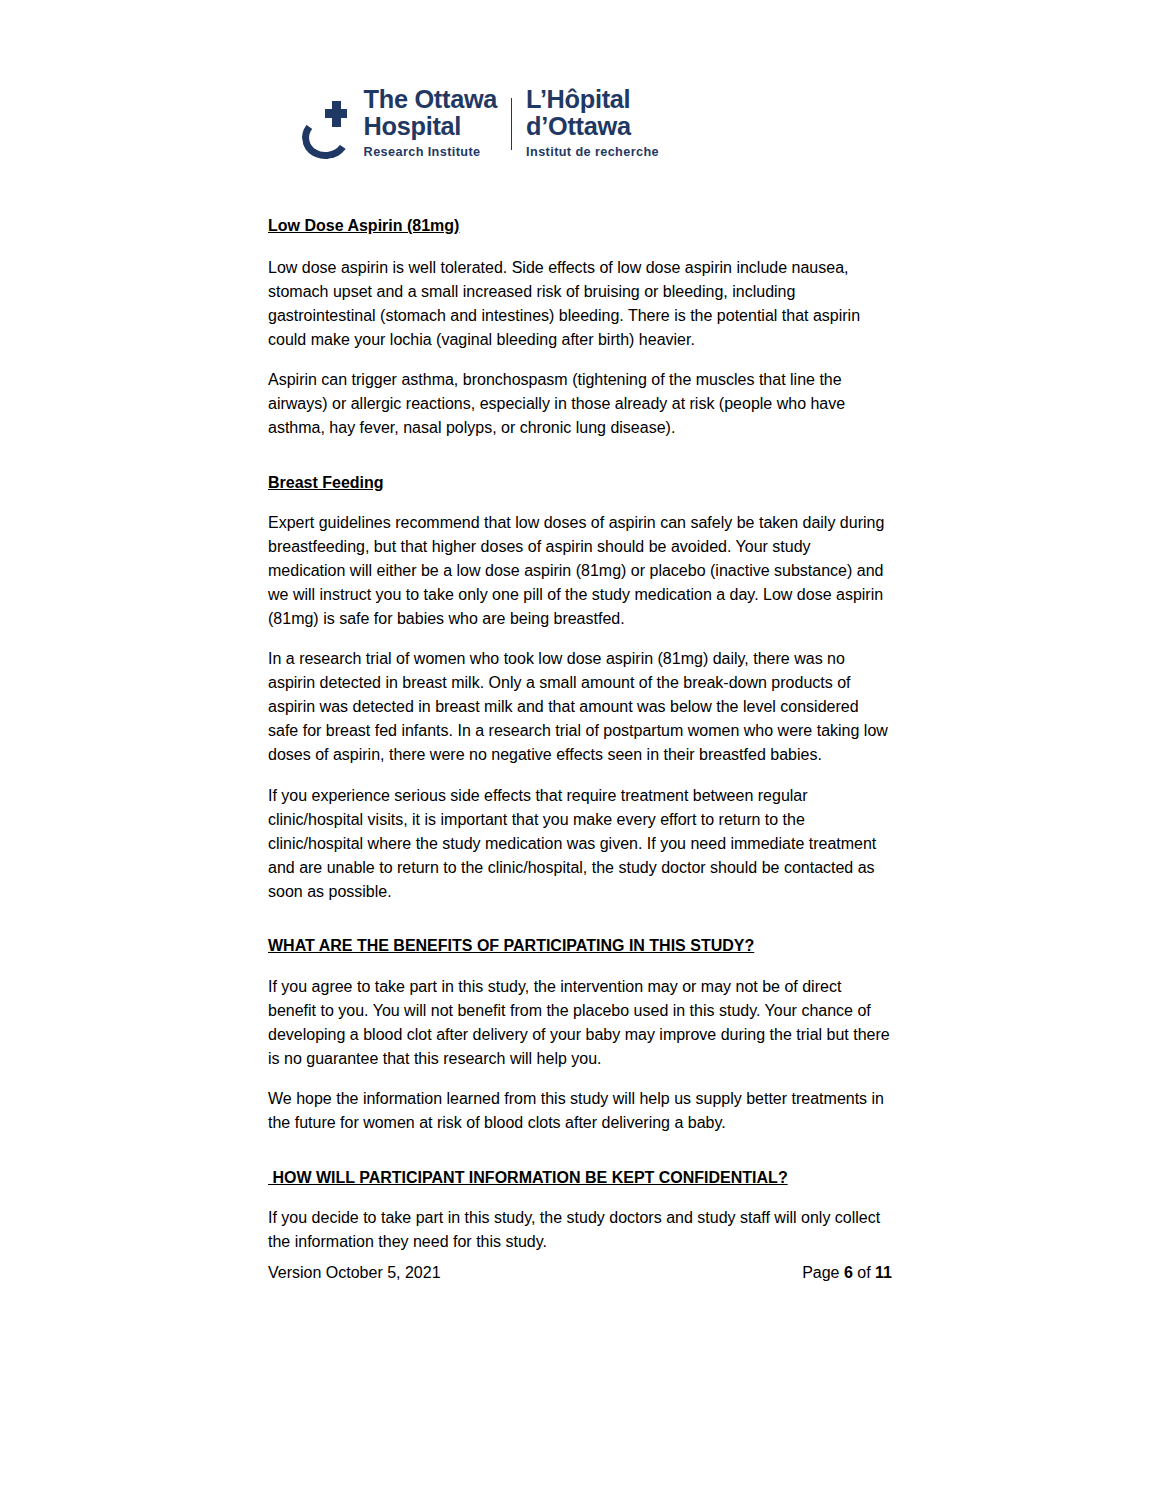| | The Ottawa Hospital Research Institute | | L’Hôpital d’Ottawa Institut de recherche |
Low Dose Aspirin (81mg)
Low dose aspirin is well tolerated. Side effects of low dose aspirin include nausea, stomach upset and a small increased risk of bruising or bleeding, including gastrointestinal (stomach and intestines) bleeding. There is the potential that aspirin could make your lochia (vaginal bleeding after birth) heavier.
Aspirin can trigger asthma, bronchospasm (tightening of the muscles that line the airways) or allergic reactions, especially in those already at risk (people who have asthma, hay fever, nasal polyps, or chronic lung disease).
Breast Feeding
Expert guidelines recommend that low doses of aspirin can safely be taken daily during breastfeeding, but that higher doses of aspirin should be avoided. Your study medication will either be a low dose aspirin (81mg) or placebo (inactive substance) and we will instruct you to take only one pill of the study medication a day. Low dose aspirin (81mg) is safe for babies who are being breastfed.
In a research trial of women who took low dose aspirin (81mg) daily, there was no aspirin detected in breast milk. Only a small amount of the break-down products of aspirin was detected in breast milk and that amount was below the level considered safe for breast fed infants. In a research trial of postpartum women who were taking low doses of aspirin, there were no negative effects seen in their breastfed babies.
If you experience serious side effects that require treatment between regular clinic/hospital visits, it is important that you make every effort to return to the clinic/hospital where the study medication was given. If you need immediate treatment and are unable to return to the clinic/hospital, the study doctor should be contacted as soon as possible.
WHAT ARE THE BENEFITS OF PARTICIPATING IN THIS STUDY?
If you agree to take part in this study, the intervention may or may not be of direct benefit to you. You will not benefit from the placebo used in this study. Your chance of developing a blood clot after delivery of your baby may improve during the trial but there is no guarantee that this research will help you.
We hope the information learned from this study will help us supply better treatments in the future for women at risk of blood clots after delivering a baby.
HOW WILL PARTICIPANT INFORMATION BE KEPT CONFIDENTIAL?
If you decide to take part in this study, the study doctors and study staff will only collect the information they need for this study.
Version October 5, 2021 Page 6 of 11